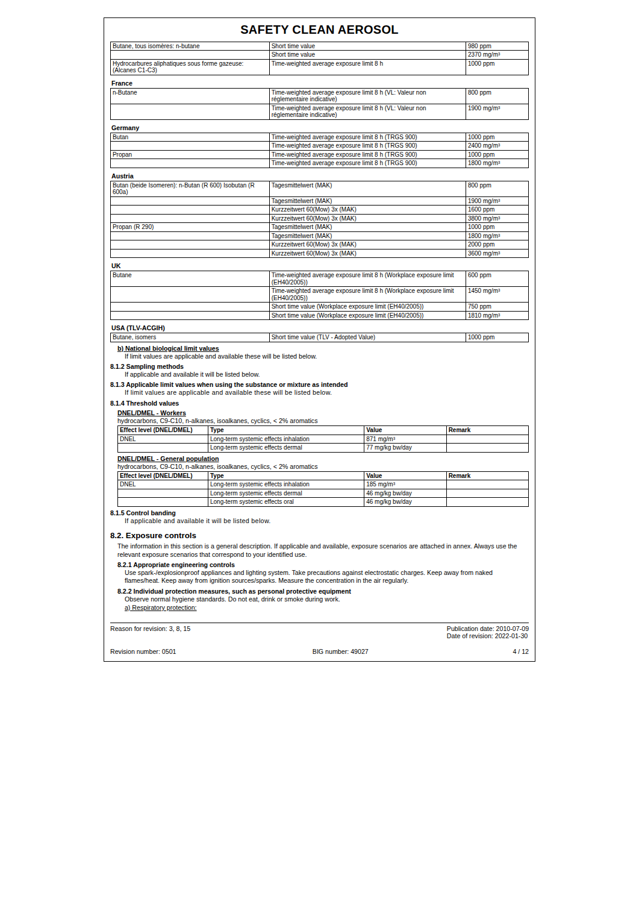SAFETY CLEAN AEROSOL
| Butane, tous isomères: n-butane | Short time value | 980 ppm |
| | Short time value | 2370 mg/m³ |
| Hydrocarbures aliphatiques sous forme gazeuse: (Alcanes C1-C3) | Time-weighted average exposure limit 8 h | 1000 ppm |
France
| n-Butane | Time-weighted average exposure limit 8 h (VL: Valeur non réglementaire indicative) | 800 ppm |
| | Time-weighted average exposure limit 8 h (VL: Valeur non réglementaire indicative) | 1900 mg/m³ |
Germany
| Butan | Time-weighted average exposure limit 8 h (TRGS 900) | 1000 ppm |
| | Time-weighted average exposure limit 8 h (TRGS 900) | 2400 mg/m³ |
| Propan | Time-weighted average exposure limit 8 h (TRGS 900) | 1000 ppm |
| | Time-weighted average exposure limit 8 h (TRGS 900) | 1800 mg/m³ |
Austria
| Butan (beide Isomeren): n-Butan (R 600) Isobutan (R 600a) | Tagesmittelwert (MAK) | 800 ppm |
| | Tagesmittelwert (MAK) | 1900 mg/m³ |
| | Kurzzeitwert 60(Mow) 3x (MAK) | 1600 ppm |
| | Kurzzeitwert 60(Mow) 3x (MAK) | 3800 mg/m³ |
| Propan (R 290) | Tagesmittelwert (MAK) | 1000 ppm |
| | Tagesmittelwert (MAK) | 1800 mg/m³ |
| | Kurzzeitwert 60(Mow) 3x (MAK) | 2000 ppm |
| | Kurzzeitwert 60(Mow) 3x (MAK) | 3600 mg/m³ |
UK
| Butane | Time-weighted average exposure limit 8 h (Workplace exposure limit (EH40/2005)) | 600 ppm |
| | Time-weighted average exposure limit 8 h (Workplace exposure limit (EH40/2005)) | 1450 mg/m³ |
| | Short time value (Workplace exposure limit (EH40/2005)) | 750 ppm |
| | Short time value (Workplace exposure limit (EH40/2005)) | 1810 mg/m³ |
USA (TLV-ACGIH)
| Butane, isomers | Short time value (TLV - Adopted Value) | 1000 ppm |
b) National biological limit values
If limit values are applicable and available these will be listed below.
8.1.2 Sampling methods
If applicable and available it will be listed below.
8.1.3 Applicable limit values when using the substance or mixture as intended
If limit values are applicable and available these will be listed below.
8.1.4 Threshold values
DNEL/DMEL - Workers
hydrocarbons, C9-C10, n-alkanes, isoalkanes, cyclics, < 2% aromatics
| Effect level (DNEL/DMEL) | Type | Value | Remark |
| --- | --- | --- | --- |
| DNEL | Long-term systemic effects inhalation | 871 mg/m³ | |
| | Long-term systemic effects dermal | 77 mg/kg bw/day | |
DNEL/DMEL - General population
hydrocarbons, C9-C10, n-alkanes, isoalkanes, cyclics, < 2% aromatics
| Effect level (DNEL/DMEL) | Type | Value | Remark |
| --- | --- | --- | --- |
| DNEL | Long-term systemic effects inhalation | 185 mg/m³ | |
| | Long-term systemic effects dermal | 46 mg/kg bw/day | |
| | Long-term systemic effects oral | 46 mg/kg bw/day | |
8.1.5 Control banding
If applicable and available it will be listed below.
8.2. Exposure controls
The information in this section is a general description. If applicable and available, exposure scenarios are attached in annex. Always use the relevant exposure scenarios that correspond to your identified use.
8.2.1 Appropriate engineering controls
Use spark-/explosionproof appliances and lighting system. Take precautions against electrostatic charges. Keep away from naked flames/heat. Keep away from ignition sources/sparks. Measure the concentration in the air regularly.
8.2.2 Individual protection measures, such as personal protective equipment
Observe normal hygiene standards. Do not eat, drink or smoke during work.
a) Respiratory protection:
Reason for revision: 3, 8, 15
Publication date: 2010-07-09
Date of revision: 2022-01-30
Revision number: 0501
BIG number: 49027
4 / 12